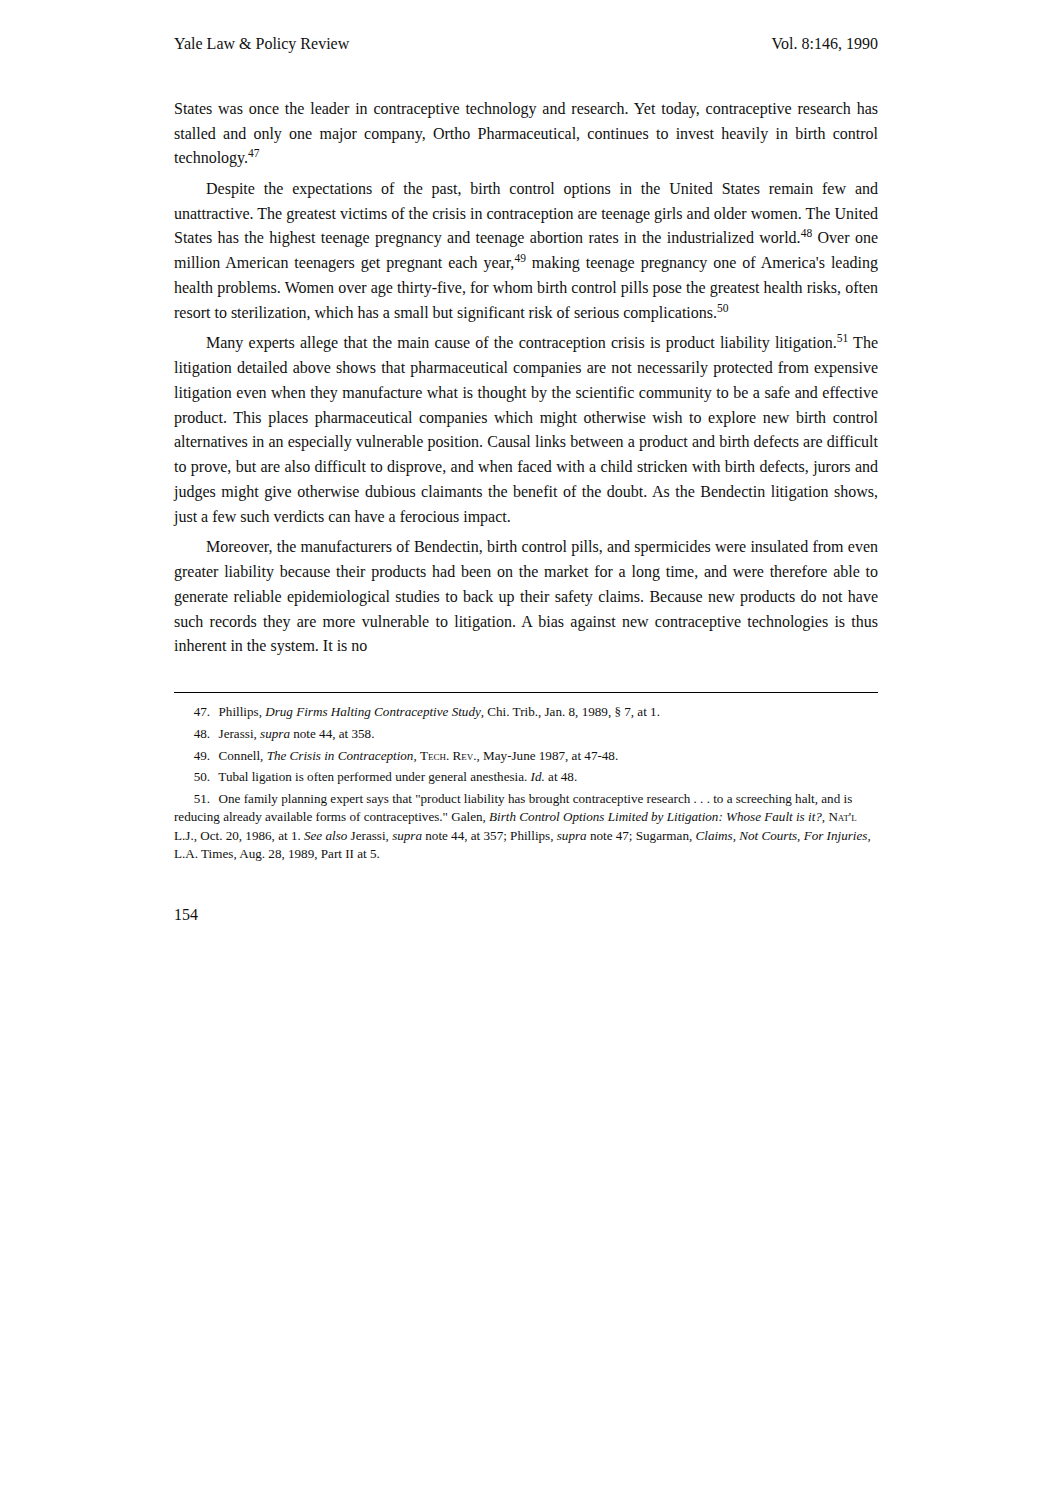Yale Law & Policy Review Vol. 8:146, 1990
States was once the leader in contraceptive technology and research. Yet today, contraceptive research has stalled and only one major company, Ortho Pharmaceutical, continues to invest heavily in birth control technology.47
Despite the expectations of the past, birth control options in the United States remain few and unattractive. The greatest victims of the crisis in contraception are teenage girls and older women. The United States has the highest teenage pregnancy and teenage abortion rates in the industrialized world.48 Over one million American teenagers get pregnant each year,49 making teenage pregnancy one of America's leading health problems. Women over age thirty-five, for whom birth control pills pose the greatest health risks, often resort to sterilization, which has a small but significant risk of serious complications.50
Many experts allege that the main cause of the contraception crisis is product liability litigation.51 The litigation detailed above shows that pharmaceutical companies are not necessarily protected from expensive litigation even when they manufacture what is thought by the scientific community to be a safe and effective product. This places pharmaceutical companies which might otherwise wish to explore new birth control alternatives in an especially vulnerable position. Causal links between a product and birth defects are difficult to prove, but are also difficult to disprove, and when faced with a child stricken with birth defects, jurors and judges might give otherwise dubious claimants the benefit of the doubt. As the Bendectin litigation shows, just a few such verdicts can have a ferocious impact.
Moreover, the manufacturers of Bendectin, birth control pills, and spermicides were insulated from even greater liability because their products had been on the market for a long time, and were therefore able to generate reliable epidemiological studies to back up their safety claims. Because new products do not have such records they are more vulnerable to litigation. A bias against new contraceptive technologies is thus inherent in the system. It is no
47. Phillips, Drug Firms Halting Contraceptive Study, Chi. Trib., Jan. 8, 1989, § 7, at 1.
48. Jerassi, supra note 44, at 358.
49. Connell, The Crisis in Contraception, Tech. Rev., May-June 1987, at 47-48.
50. Tubal ligation is often performed under general anesthesia. Id. at 48.
51. One family planning expert says that "product liability has brought contraceptive research . . . to a screeching halt, and is reducing already available forms of contraceptives." Galen, Birth Control Options Limited by Litigation: Whose Fault is it?, Nat'l L.J., Oct. 20, 1986, at 1. See also Jerassi, supra note 44, at 357; Phillips, supra note 47; Sugarman, Claims, Not Courts, For Injuries, L.A. Times, Aug. 28, 1989, Part II at 5.
154